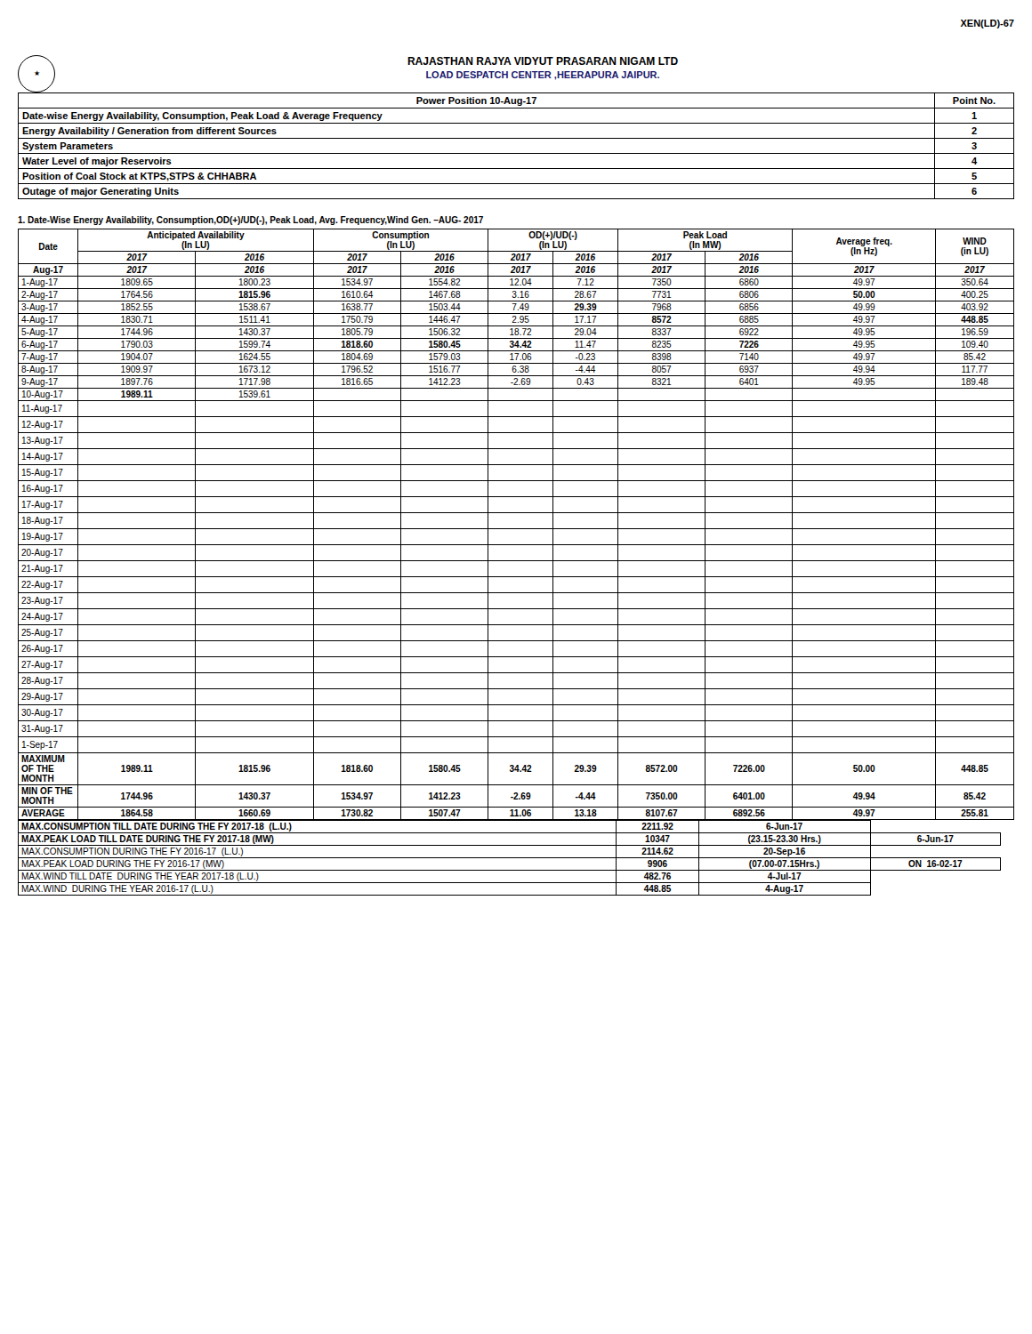XEN(LD)-67
★
RAJASTHAN RAJYA VIDYUT PRASARAN NIGAM LTD
LOAD DESPATCH CENTER ,HEERAPURA JAIPUR.
| Power Position 10-Aug-17 | Point No. |
| --- | --- |
| Date-wise Energy Availability, Consumption, Peak Load & Average Frequency | 1 |
| Energy Availability / Generation from different Sources | 2 |
| System Parameters | 3 |
| Water Level of major Reservoirs | 4 |
| Position of Coal Stock at KTPS,STPS & CHHABRA | 5 |
| Outage of major Generating Units | 6 |
1. Date-Wise Energy Availability, Consumption,OD(+)/UD(-), Peak Load, Avg. Frequency,Wind Gen. –AUG- 2017
| Date | Anticipated Availability (In LU) | Consumption (In LU) | OD(+)/UD(-) (In LU) | Peak Load (In MW) | Average freq. (In Hz) | WIND (in LU) |
| --- | --- | --- | --- | --- | --- | --- |
| 2017 | 2016 | 2017 | 2016 | 2017 | 2016 | 2017 | 2016 |
| Aug-17 | 2017 | 2016 | 2017 | 2016 | 2017 | 2016 | 2017 | 2016 | 2017 | 2017 |
| 1-Aug-17 | 1809.65 | 1800.23 | 1534.97 | 1554.82 | 12.04 | 7.12 | 7350 | 6860 | 49.97 | 350.64 |
| 2-Aug-17 | 1764.56 | 1815.96 | 1610.64 | 1467.68 | 3.16 | 28.67 | 7731 | 6806 | 50.00 | 400.25 |
| 3-Aug-17 | 1852.55 | 1538.67 | 1638.77 | 1503.44 | 7.49 | 29.39 | 7968 | 6856 | 49.99 | 403.92 |
| 4-Aug-17 | 1830.71 | 1511.41 | 1750.79 | 1446.47 | 2.95 | 17.17 | 8572 | 6885 | 49.97 | 448.85 |
| 5-Aug-17 | 1744.96 | 1430.37 | 1805.79 | 1506.32 | 18.72 | 29.04 | 8337 | 6922 | 49.95 | 196.59 |
| 6-Aug-17 | 1790.03 | 1599.74 | 1818.60 | 1580.45 | 34.42 | 11.47 | 8235 | 7226 | 49.95 | 109.40 |
| 7-Aug-17 | 1904.07 | 1624.55 | 1804.69 | 1579.03 | 17.06 | -0.23 | 8398 | 7140 | 49.97 | 85.42 |
| 8-Aug-17 | 1909.97 | 1673.12 | 1796.52 | 1516.77 | 6.38 | -4.44 | 8057 | 6937 | 49.94 | 117.77 |
| 9-Aug-17 | 1897.76 | 1717.98 | 1816.65 | 1412.23 | -2.69 | 0.43 | 8321 | 6401 | 49.95 | 189.48 |
| 10-Aug-17 | 1989.11 | 1539.61 | | | | | | | | |
| 11-Aug-17 | | | | | | | | | | |
| 12-Aug-17 | | | | | | | | | | |
| 13-Aug-17 | | | | | | | | | | |
| 14-Aug-17 | | | | | | | | | | |
| 15-Aug-17 | | | | | | | | | | |
| 16-Aug-17 | | | | | | | | | | |
| 17-Aug-17 | | | | | | | | | | |
| 18-Aug-17 | | | | | | | | | | |
| 19-Aug-17 | | | | | | | | | | |
| 20-Aug-17 | | | | | | | | | | |
| 21-Aug-17 | | | | | | | | | | |
| 22-Aug-17 | | | | | | | | | | |
| 23-Aug-17 | | | | | | | | | | |
| 24-Aug-17 | | | | | | | | | | |
| 25-Aug-17 | | | | | | | | | | |
| 26-Aug-17 | | | | | | | | | | |
| 27-Aug-17 | | | | | | | | | | |
| 28-Aug-17 | | | | | | | | | | |
| 29-Aug-17 | | | | | | | | | | |
| 30-Aug-17 | | | | | | | | | | |
| 31-Aug-17 | | | | | | | | | | |
| 1-Sep-17 | | | | | | | | | | |
| MAXIMUM OF THE MONTH | 1989.11 | 1815.96 | 1818.60 | 1580.45 | 34.42 | 29.39 | 8572.00 | 7226.00 | 50.00 | 448.85 |
| MIN OF THE MONTH | 1744.96 | 1430.37 | 1534.97 | 1412.23 | -2.69 | -4.44 | 7350.00 | 6401.00 | 49.94 | 85.42 |
| AVERAGE | 1864.58 | 1660.69 | 1730.82 | 1507.47 | 11.06 | 13.18 | 8107.67 | 6892.56 | 49.97 | 255.81 |
| MAX.CONSUMPTION TILL DATE DURING THE FY 2017-18 (L.U.) | 2211.92 | 6-Jun-17 | | |
| MAX.PEAK LOAD TILL DATE DURING THE FY 2017-18 (MW) | 10347 | (23.15-23.30 Hrs.) | 6-Jun-17 | |
| MAX.CONSUMPTION DURING THE FY 2016-17 (L.U.) | 2114.62 | 20-Sep-16 | | |
| MAX.PEAK LOAD DURING THE FY 2016-17 (MW) | 9906 | (07.00-07.15Hrs.) | ON 16-02-17 | |
| MAX.WIND TILL DATE DURING THE YEAR 2017-18 (L.U.) | 482.76 | 4-Jul-17 | | |
| MAX.WIND DURING THE YEAR 2016-17 (L.U.) | 448.85 | 4-Aug-17 | | |